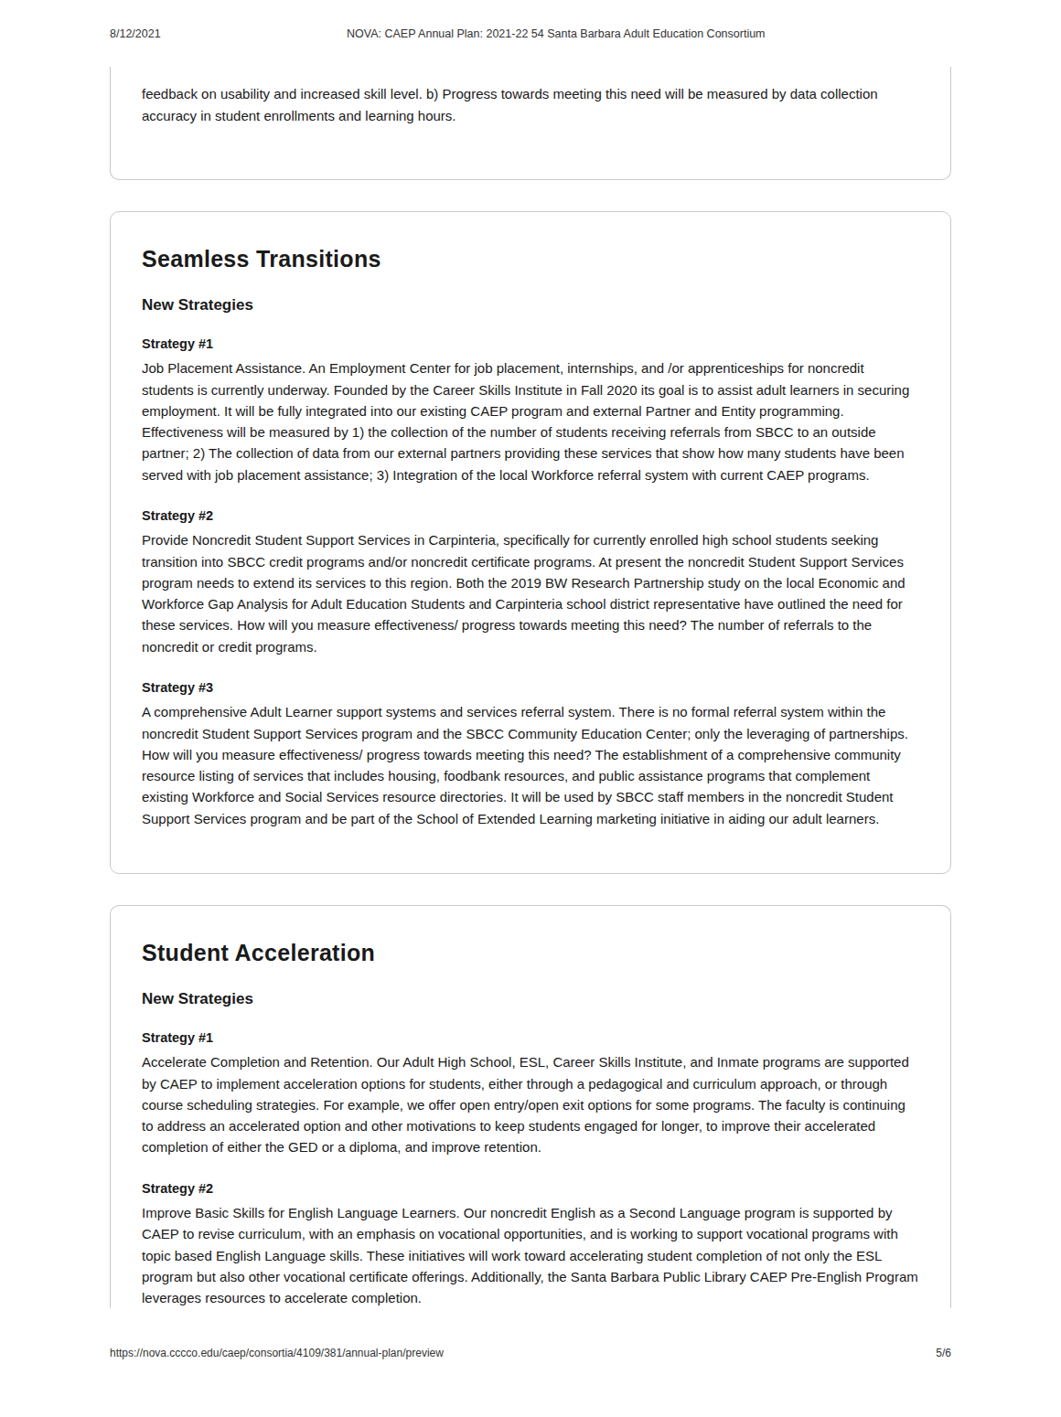8/12/2021 NOVA: CAEP Annual Plan: 2021-22 54 Santa Barbara Adult Education Consortium
feedback on usability and increased skill level. b) Progress towards meeting this need will be measured by data collection accuracy in student enrollments and learning hours.
Seamless Transitions
New Strategies
Strategy #1
Job Placement Assistance. An Employment Center for job placement, internships, and /or apprenticeships for noncredit students is currently underway. Founded by the Career Skills Institute in Fall 2020 its goal is to assist adult learners in securing employment. It will be fully integrated into our existing CAEP program and external Partner and Entity programming. Effectiveness will be measured by 1) the collection of the number of students receiving referrals from SBCC to an outside partner; 2) The collection of data from our external partners providing these services that show how many students have been served with job placement assistance; 3) Integration of the local Workforce referral system with current CAEP programs.
Strategy #2
Provide Noncredit Student Support Services in Carpinteria, specifically for currently enrolled high school students seeking transition into SBCC credit programs and/or noncredit certificate programs. At present the noncredit Student Support Services program needs to extend its services to this region. Both the 2019 BW Research Partnership study on the local Economic and Workforce Gap Analysis for Adult Education Students and Carpinteria school district representative have outlined the need for these services. How will you measure effectiveness/ progress towards meeting this need? The number of referrals to the noncredit or credit programs.
Strategy #3
A comprehensive Adult Learner support systems and services referral system. There is no formal referral system within the noncredit Student Support Services program and the SBCC Community Education Center; only the leveraging of partnerships. How will you measure effectiveness/ progress towards meeting this need? The establishment of a comprehensive community resource listing of services that includes housing, foodbank resources, and public assistance programs that complement existing Workforce and Social Services resource directories. It will be used by SBCC staff members in the noncredit Student Support Services program and be part of the School of Extended Learning marketing initiative in aiding our adult learners.
Student Acceleration
New Strategies
Strategy #1
Accelerate Completion and Retention. Our Adult High School, ESL, Career Skills Institute, and Inmate programs are supported by CAEP to implement acceleration options for students, either through a pedagogical and curriculum approach, or through course scheduling strategies. For example, we offer open entry/open exit options for some programs. The faculty is continuing to address an accelerated option and other motivations to keep students engaged for longer, to improve their accelerated completion of either the GED or a diploma, and improve retention.
Strategy #2
Improve Basic Skills for English Language Learners. Our noncredit English as a Second Language program is supported by CAEP to revise curriculum, with an emphasis on vocational opportunities, and is working to support vocational programs with topic based English Language skills. These initiatives will work toward accelerating student completion of not only the ESL program but also other vocational certificate offerings. Additionally, the Santa Barbara Public Library CAEP Pre-English Program leverages resources to accelerate completion.
https://nova.cccco.edu/caep/consortia/4109/381/annual-plan/preview 5/6